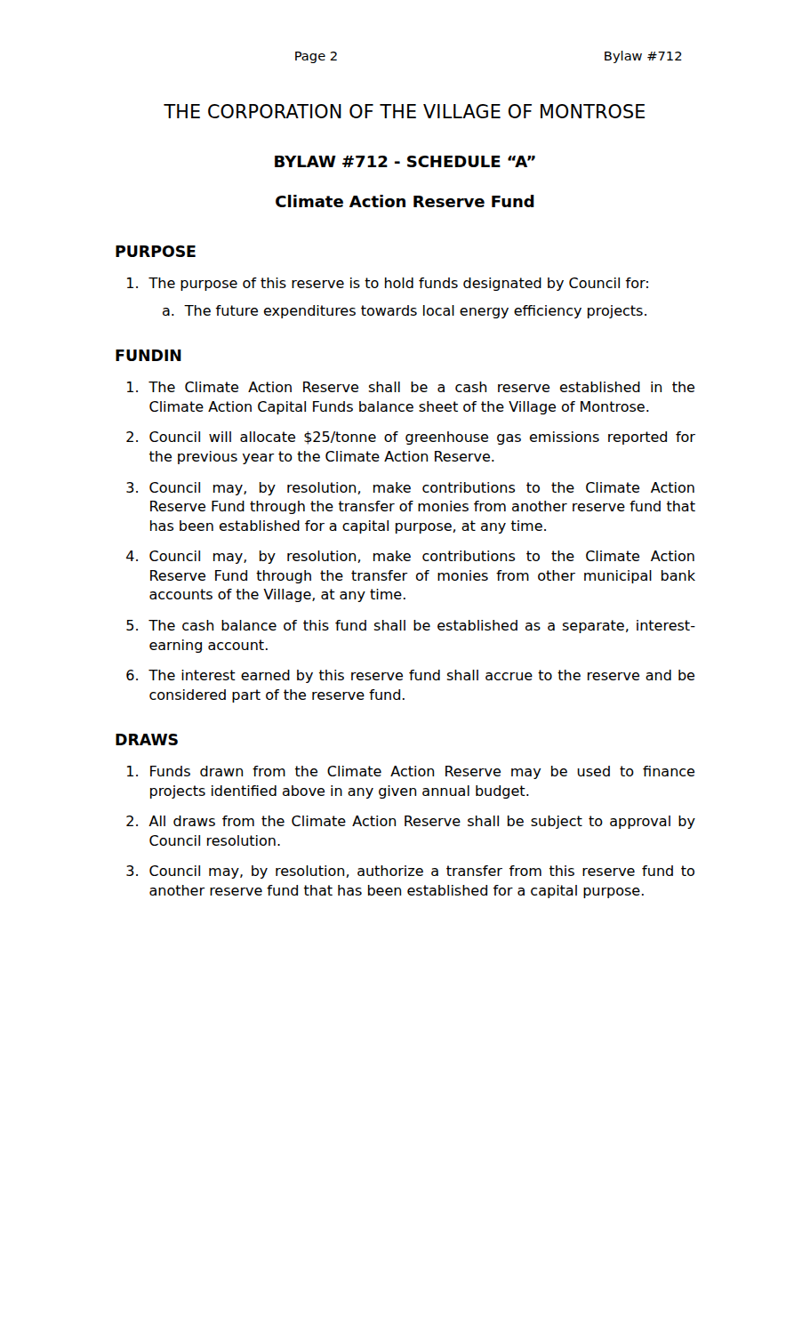Page 2 Bylaw #712
THE CORPORATION OF THE VILLAGE OF MONTROSE
BYLAW #712 - SCHEDULE “A”
Climate Action Reserve Fund
PURPOSE
The purpose of this reserve is to hold funds designated by Council for:
The future expenditures towards local energy efficiency projects.
FUNDIN
The Climate Action Reserve shall be a cash reserve established in the Climate Action Capital Funds balance sheet of the Village of Montrose.
Council will allocate $25/tonne of greenhouse gas emissions reported for the previous year to the Climate Action Reserve.
Council may, by resolution, make contributions to the Climate Action Reserve Fund through the transfer of monies from another reserve fund that has been established for a capital purpose, at any time.
Council may, by resolution, make contributions to the Climate Action Reserve Fund through the transfer of monies from other municipal bank accounts of the Village, at any time.
The cash balance of this fund shall be established as a separate, interest-earning account.
The interest earned by this reserve fund shall accrue to the reserve and be considered part of the reserve fund.
DRAWS
Funds drawn from the Climate Action Reserve may be used to finance projects identified above in any given annual budget.
All draws from the Climate Action Reserve shall be subject to approval by Council resolution.
Council may, by resolution, authorize a transfer from this reserve fund to another reserve fund that has been established for a capital purpose.